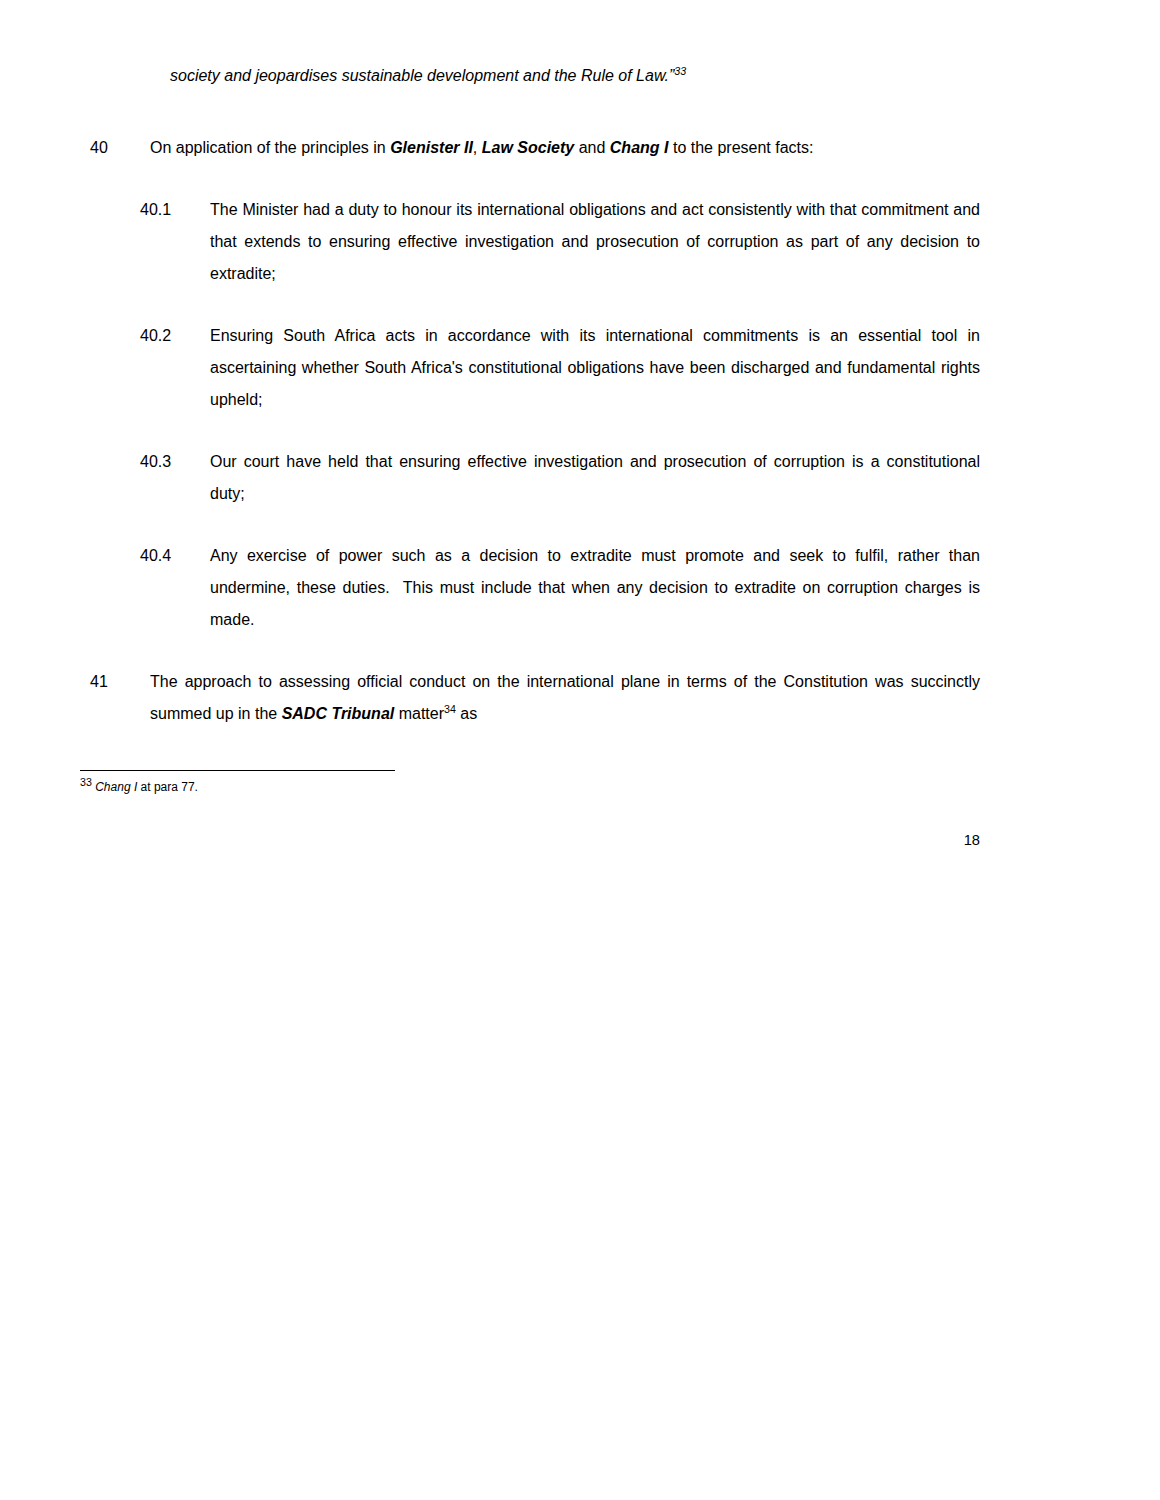society and jeopardises sustainable development and the Rule of Law.”33
40
On application of the principles in Glenister II, Law Society and Chang I to the present facts:
40.1
The Minister had a duty to honour its international obligations and act consistently with that commitment and that extends to ensuring effective investigation and prosecution of corruption as part of any decision to extradite;
40.2
Ensuring South Africa acts in accordance with its international commitments is an essential tool in ascertaining whether South Africa's constitutional obligations have been discharged and fundamental rights upheld;
40.3
Our court have held that ensuring effective investigation and prosecution of corruption is a constitutional duty;
40.4
Any exercise of power such as a decision to extradite must promote and seek to fulfil, rather than undermine, these duties. This must include that when any decision to extradite on corruption charges is made.
41
The approach to assessing official conduct on the international plane in terms of the Constitution was succinctly summed up in the SADC Tribunal matter34 as
33 Chang I at para 77.
18